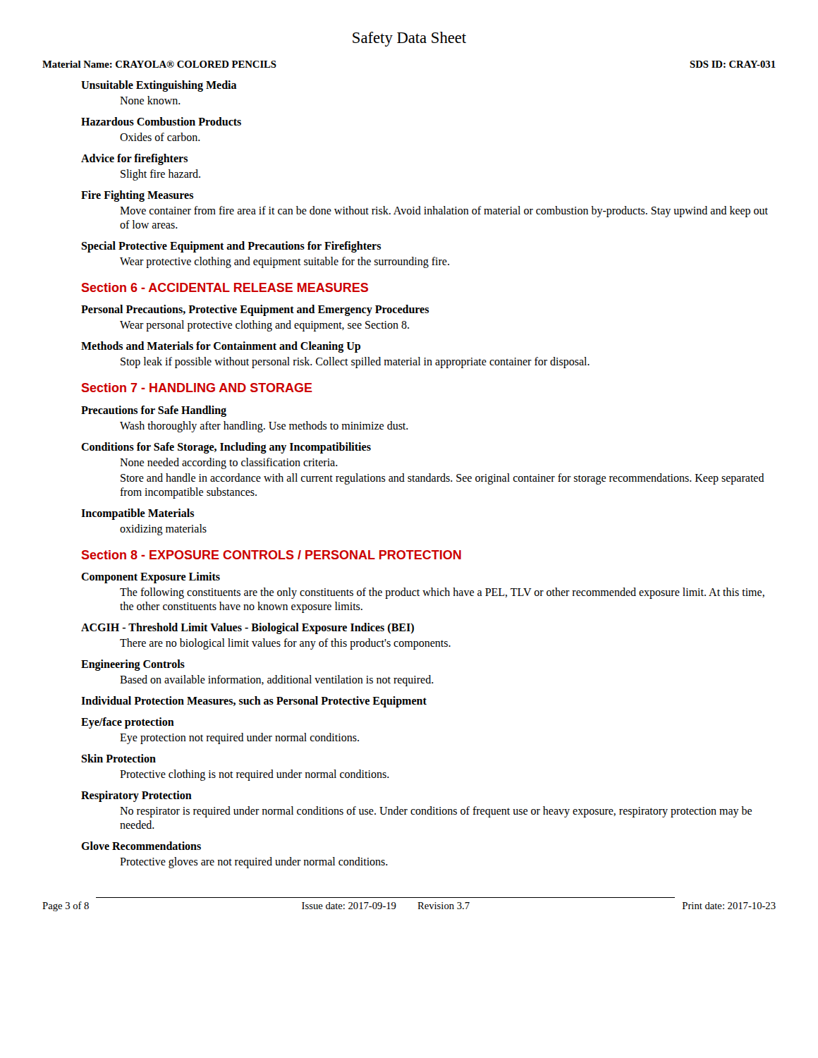Safety Data Sheet
Material Name: CRAYOLA® COLORED PENCILS SDS ID: CRAY-031
Unsuitable Extinguishing Media
None known.
Hazardous Combustion Products
Oxides of carbon.
Advice for firefighters
Slight fire hazard.
Fire Fighting Measures
Move container from fire area if it can be done without risk. Avoid inhalation of material or combustion by-products. Stay upwind and keep out of low areas.
Special Protective Equipment and Precautions for Firefighters
Wear protective clothing and equipment suitable for the surrounding fire.
Section 6 - ACCIDENTAL RELEASE MEASURES
Personal Precautions, Protective Equipment and Emergency Procedures
Wear personal protective clothing and equipment, see Section 8.
Methods and Materials for Containment and Cleaning Up
Stop leak if possible without personal risk. Collect spilled material in appropriate container for disposal.
Section 7 - HANDLING AND STORAGE
Precautions for Safe Handling
Wash thoroughly after handling. Use methods to minimize dust.
Conditions for Safe Storage, Including any Incompatibilities
None needed according to classification criteria.
Store and handle in accordance with all current regulations and standards. See original container for storage recommendations. Keep separated from incompatible substances.
Incompatible Materials
oxidizing materials
Section 8 - EXPOSURE CONTROLS / PERSONAL PROTECTION
Component Exposure Limits
The following constituents are the only constituents of the product which have a PEL, TLV or other recommended exposure limit. At this time, the other constituents have no known exposure limits.
ACGIH - Threshold Limit Values - Biological Exposure Indices (BEI)
There are no biological limit values for any of this product's components.
Engineering Controls
Based on available information, additional ventilation is not required.
Individual Protection Measures, such as Personal Protective Equipment
Eye/face protection
Eye protection not required under normal conditions.
Skin Protection
Protective clothing is not required under normal conditions.
Respiratory Protection
No respirator is required under normal conditions of use. Under conditions of frequent use or heavy exposure, respiratory protection may be needed.
Glove Recommendations
Protective gloves are not required under normal conditions.
Page 3 of 8 Issue date: 2017-09-19 Revision 3.7 Print date: 2017-10-23